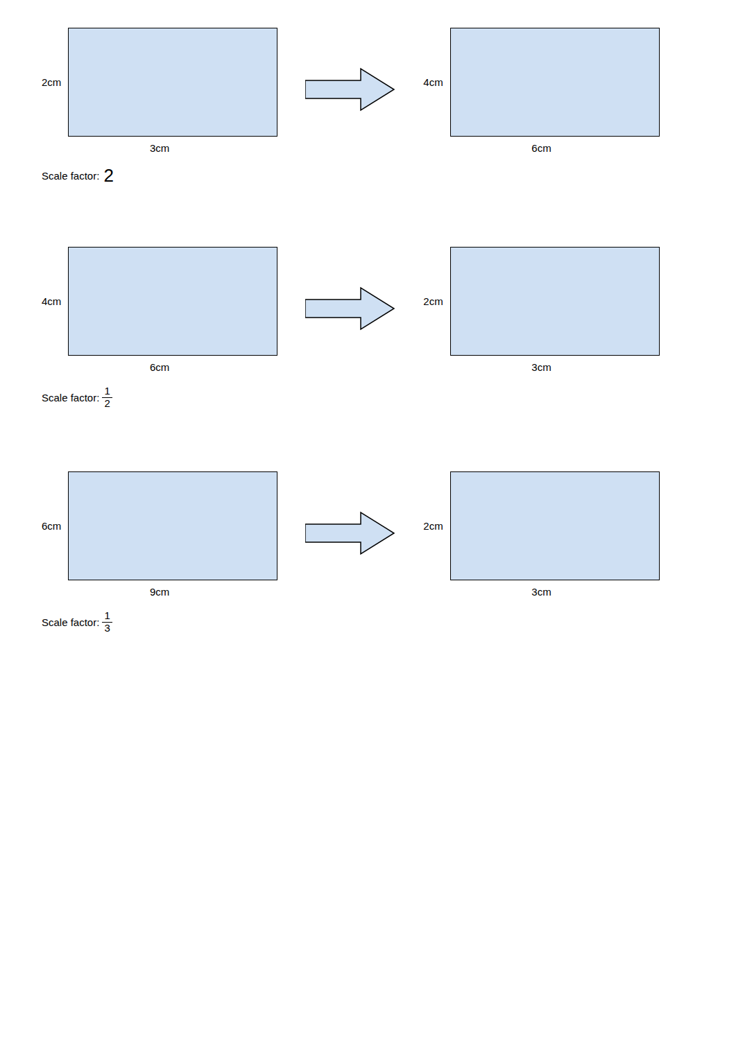2cm
3cm
4cm
6cm
Scale factor: 2
4cm
6cm
2cm
3cm
Scale factor:12
6cm
9cm
2cm
3cm
Scale factor:13